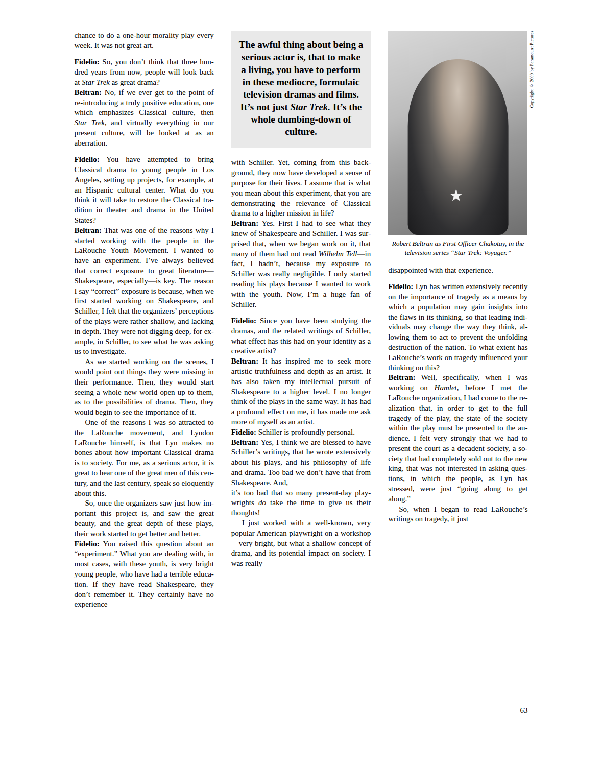chance to do a one-hour morality play every week. It was not great art.
Fidelio: So, you don’t think that three hundred years from now, people will look back at Star Trek as great drama?
Beltran: No, if we ever get to the point of re-introducing a truly positive education, one which emphasizes Classical culture, then Star Trek, and virtually everything in our present culture, will be looked at as an aberration.
Fidelio: You have attempted to bring Classical drama to young people in Los Angeles, setting up projects, for example, at an Hispanic cultural center. What do you think it will take to restore the Classical tradition in theater and drama in the United States?
Beltran: That was one of the reasons why I started working with the people in the LaRouche Youth Movement. I wanted to have an experiment. I’ve always believed that correct exposure to great literature—Shakespeare, especially—is key. The reason I say “correct” exposure is because, when we first started working on Shakespeare, and Schiller, I felt that the organizers’ perceptions of the plays were rather shallow, and lacking in depth. They were not digging deep, for example, in Schiller, to see what he was asking us to investigate.
As we started working on the scenes, I would point out things they were missing in their performance. Then, they would start seeing a whole new world open up to them, as to the possibilities of drama. Then, they would begin to see the importance of it.
One of the reasons I was so attracted to the LaRouche movement, and Lyndon LaRouche himself, is that Lyn makes no bones about how important Classical drama is to society. For me, as a serious actor, it is great to hear one of the great men of this century, and the last century, speak so eloquently about this.
So, once the organizers saw just how important this project is, and saw the great beauty, and the great depth of these plays, their work started to get better and better.
Fidelio: You raised this question about an “experiment.” What you are dealing with, in most cases, with these youth, is very bright young people, who have had a terrible education. If they have read Shakespeare, they don’t remember it. They certainly have no experience
The awful thing about being a serious actor is, that to make a living, you have to perform in these mediocre, formulaic television dramas and films. It’s not just Star Trek. It’s the whole dumbing-down of culture.
with Schiller. Yet, coming from this background, they now have developed a sense of purpose for their lives. I assume that is what you mean about this experiment, that you are demonstrating the relevance of Classical drama to a higher mission in life?
Beltran: Yes. First I had to see what they knew of Shakespeare and Schiller. I was surprised that, when we began work on it, that many of them had not read Wilhelm Tell—in fact, I hadn’t, because my exposure to Schiller was really negligible. I only started reading his plays because I wanted to work with the youth. Now, I’m a huge fan of Schiller.
Fidelio: Since you have been studying the dramas, and the related writings of Schiller, what effect has this had on your identity as a creative artist?
Beltran: It has inspired me to seek more artistic truthfulness and depth as an artist. It has also taken my intellectual pursuit of Shakespeare to a higher level. I no longer think of the plays in the same way. It has had a profound effect on me, it has made me ask more of myself as an artist.
Fidelio: Schiller is profoundly personal.
Beltran: Yes, I think we are blessed to have Schiller’s writings, that he wrote extensively about his plays, and his philosophy of life and drama. Too bad we don’t have that from Shakespeare. And,
it’s too bad that so many present-day playwrights do take the time to give us their thoughts!
I just worked with a well-known, very popular American playwright on a workshop—very bright, but what a shallow concept of drama, and its potential impact on society. I was really
Copyright © 2000 by Paramount Pictures
Robert Beltran as First Officer Chakotay, in the television series “Star Trek: Voyager.”
disappointed with that experience.
Fidelio: Lyn has written extensively recently on the importance of tragedy as a means by which a population may gain insights into the flaws in its thinking, so that leading individuals may change the way they think, allowing them to act to prevent the unfolding destruction of the nation. To what extent has LaRouche’s work on tragedy influenced your thinking on this?
Beltran: Well, specifically, when I was working on Hamlet, before I met the LaRouche organization, I had come to the realization that, in order to get to the full tragedy of the play, the state of the society within the play must be presented to the audience. I felt very strongly that we had to present the court as a decadent society, a society that had completely sold out to the new king, that was not interested in asking questions, in which the people, as Lyn has stressed, were just “going along to get along.”
So, when I began to read LaRouche’s writings on tragedy, it just
63